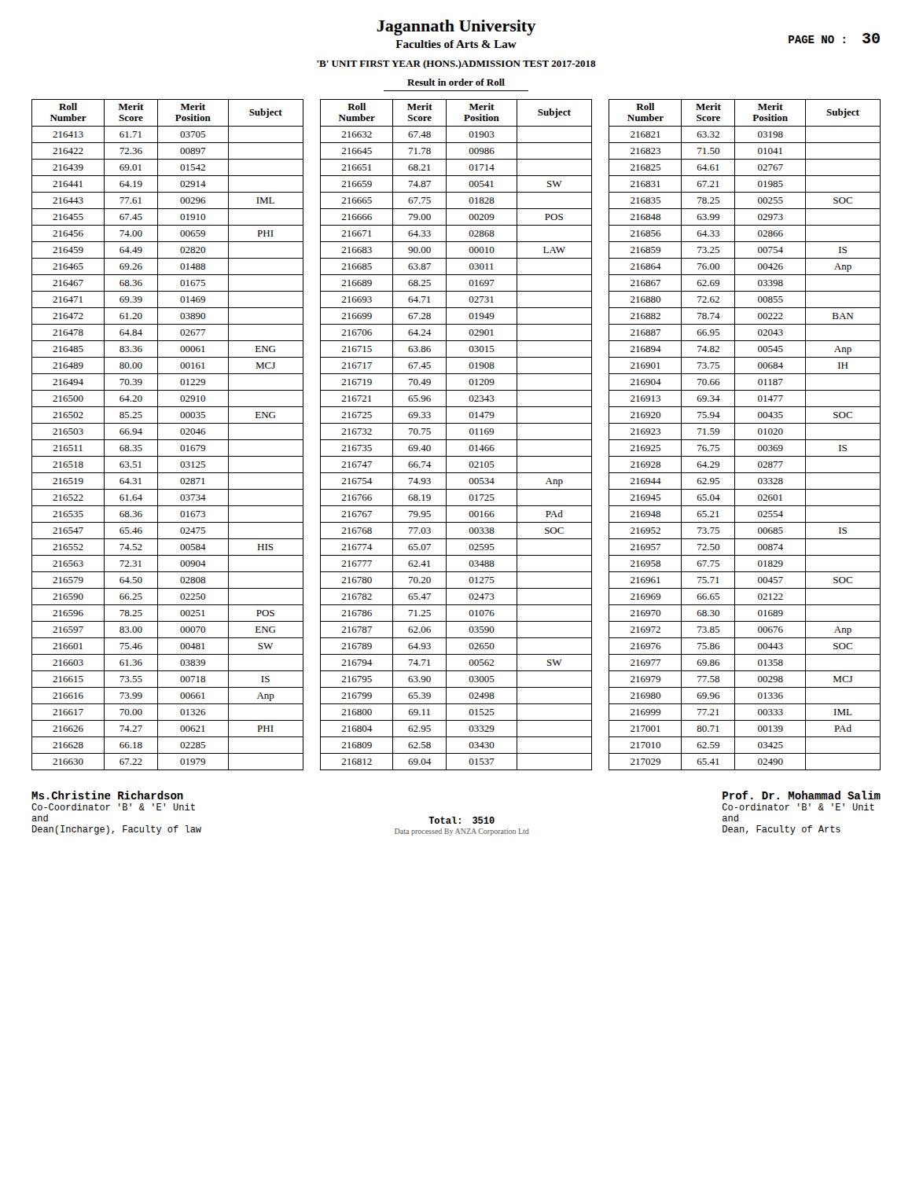PAGE NO :30
Jagannath University
Faculties of Arts & Law
'B' UNIT FIRST YEAR (HONS.)ADMISSION TEST 2017-2018
Result in order of Roll
| Roll Number | Merit Score | Merit Position | Subject |
| --- | --- | --- | --- |
| 216413 | 61.71 | 03705 | |
| 216422 | 72.36 | 00897 | |
| 216439 | 69.01 | 01542 | |
| 216441 | 64.19 | 02914 | |
| 216443 | 77.61 | 00296 | IML |
| 216455 | 67.45 | 01910 | |
| 216456 | 74.00 | 00659 | PHI |
| 216459 | 64.49 | 02820 | |
| 216465 | 69.26 | 01488 | |
| 216467 | 68.36 | 01675 | |
| 216471 | 69.39 | 01469 | |
| 216472 | 61.20 | 03890 | |
| 216478 | 64.84 | 02677 | |
| 216485 | 83.36 | 00061 | ENG |
| 216489 | 80.00 | 00161 | MCJ |
| 216494 | 70.39 | 01229 | |
| 216500 | 64.20 | 02910 | |
| 216502 | 85.25 | 00035 | ENG |
| 216503 | 66.94 | 02046 | |
| 216511 | 68.35 | 01679 | |
| 216518 | 63.51 | 03125 | |
| 216519 | 64.31 | 02871 | |
| 216522 | 61.64 | 03734 | |
| 216535 | 68.36 | 01673 | |
| 216547 | 65.46 | 02475 | |
| 216552 | 74.52 | 00584 | HIS |
| 216563 | 72.31 | 00904 | |
| 216579 | 64.50 | 02808 | |
| 216590 | 66.25 | 02250 | |
| 216596 | 78.25 | 00251 | POS |
| 216597 | 83.00 | 00070 | ENG |
| 216601 | 75.46 | 00481 | SW |
| 216603 | 61.36 | 03839 | |
| 216615 | 73.55 | 00718 | IS |
| 216616 | 73.99 | 00661 | Anp |
| 216617 | 70.00 | 01326 | |
| 216626 | 74.27 | 00621 | PHI |
| 216628 | 66.18 | 02285 | |
| 216630 | 67.22 | 01979 | |
| Roll Number | Merit Score | Merit Position | Subject |
| --- | --- | --- | --- |
| 216632 | 67.48 | 01903 | |
| 216645 | 71.78 | 00986 | |
| 216651 | 68.21 | 01714 | |
| 216659 | 74.87 | 00541 | SW |
| 216665 | 67.75 | 01828 | |
| 216666 | 79.00 | 00209 | POS |
| 216671 | 64.33 | 02868 | |
| 216683 | 90.00 | 00010 | LAW |
| 216685 | 63.87 | 03011 | |
| 216689 | 68.25 | 01697 | |
| 216693 | 64.71 | 02731 | |
| 216699 | 67.28 | 01949 | |
| 216706 | 64.24 | 02901 | |
| 216715 | 63.86 | 03015 | |
| 216717 | 67.45 | 01908 | |
| 216719 | 70.49 | 01209 | |
| 216721 | 65.96 | 02343 | |
| 216725 | 69.33 | 01479 | |
| 216732 | 70.75 | 01169 | |
| 216735 | 69.40 | 01466 | |
| 216747 | 66.74 | 02105 | |
| 216754 | 74.93 | 00534 | Anp |
| 216766 | 68.19 | 01725 | |
| 216767 | 79.95 | 00166 | PAd |
| 216768 | 77.03 | 00338 | SOC |
| 216774 | 65.07 | 02595 | |
| 216777 | 62.41 | 03488 | |
| 216780 | 70.20 | 01275 | |
| 216782 | 65.47 | 02473 | |
| 216786 | 71.25 | 01076 | |
| 216787 | 62.06 | 03590 | |
| 216789 | 64.93 | 02650 | |
| 216794 | 74.71 | 00562 | SW |
| 216795 | 63.90 | 03005 | |
| 216799 | 65.39 | 02498 | |
| 216800 | 69.11 | 01525 | |
| 216804 | 62.95 | 03329 | |
| 216809 | 62.58 | 03430 | |
| 216812 | 69.04 | 01537 | |
| Roll Number | Merit Score | Merit Position | Subject |
| --- | --- | --- | --- |
| 216821 | 63.32 | 03198 | |
| 216823 | 71.50 | 01041 | |
| 216825 | 64.61 | 02767 | |
| 216831 | 67.21 | 01985 | |
| 216835 | 78.25 | 00255 | SOC |
| 216848 | 63.99 | 02973 | |
| 216856 | 64.33 | 02866 | |
| 216859 | 73.25 | 00754 | IS |
| 216864 | 76.00 | 00426 | Anp |
| 216867 | 62.69 | 03398 | |
| 216880 | 72.62 | 00855 | |
| 216882 | 78.74 | 00222 | BAN |
| 216887 | 66.95 | 02043 | |
| 216894 | 74.82 | 00545 | Anp |
| 216901 | 73.75 | 00684 | IH |
| 216904 | 70.66 | 01187 | |
| 216913 | 69.34 | 01477 | |
| 216920 | 75.94 | 00435 | SOC |
| 216923 | 71.59 | 01020 | |
| 216925 | 76.75 | 00369 | IS |
| 216928 | 64.29 | 02877 | |
| 216944 | 62.95 | 03328 | |
| 216945 | 65.04 | 02601 | |
| 216948 | 65.21 | 02554 | |
| 216952 | 73.75 | 00685 | IS |
| 216957 | 72.50 | 00874 | |
| 216958 | 67.75 | 01829 | |
| 216961 | 75.71 | 00457 | SOC |
| 216969 | 66.65 | 02122 | |
| 216970 | 68.30 | 01689 | |
| 216972 | 73.85 | 00676 | Anp |
| 216976 | 75.86 | 00443 | SOC |
| 216977 | 69.86 | 01358 | |
| 216979 | 77.58 | 00298 | MCJ |
| 216980 | 69.96 | 01336 | |
| 216999 | 77.21 | 00333 | IML |
| 217001 | 80.71 | 00139 | PAd |
| 217010 | 62.59 | 03425 | |
| 217029 | 65.41 | 02490 | |
Ms.Christine Richardson
Co-Coordinator 'B' & 'E' Unit
and
Dean(Incharge), Faculty of law
Total:3510
Data processed By ANZA Corporation Ltd
Prof. Dr. Mohammad Salim
Co-ordinator 'B' & 'E' Unit
and
Dean, Faculty of Arts